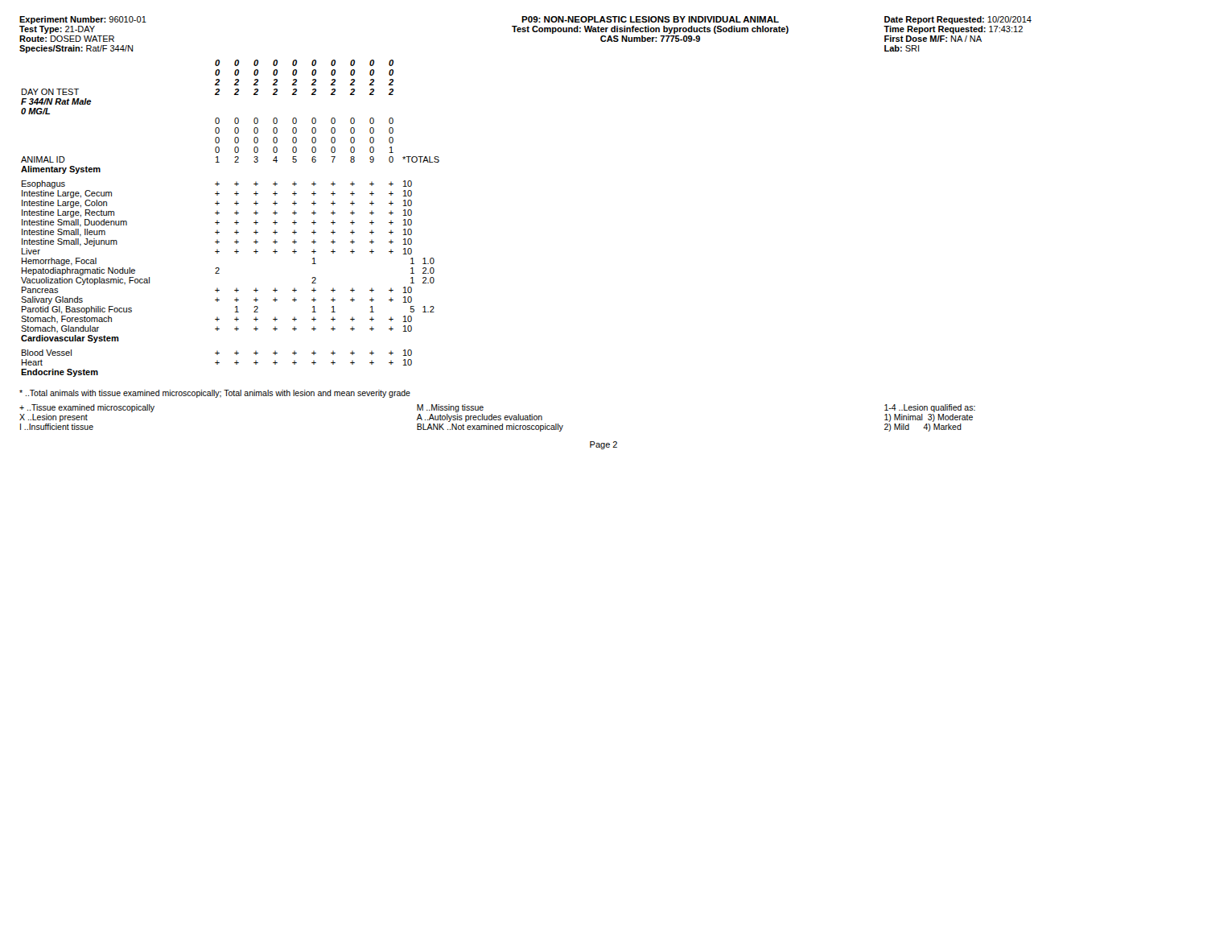| Experiment Number: 96010-01 Test Type: 21-DAY Route: DOSED WATER Species/Strain: Rat/F 344/N | P09: NON-NEOPLASTIC LESIONS BY INDIVIDUAL ANIMAL Test Compound: Water disinfection byproducts (Sodium chlorate) CAS Number: 7775-09-9 | Date Report Requested: 10/20/2014 Time Report Requested: 17:43:12 First Dose M/F: NA / NA Lab: SRI |
| DAY ON TEST | 0 0 2 2 | 0 0 2 2 | 0 0 2 2 | 0 0 2 2 | 0 0 2 2 | 0 0 2 2 | 0 0 2 2 | 0 0 2 2 | 0 0 2 2 | 0 0 2 2 | |
| F 344/N Rat Male 0 MG/L | |
| ANIMAL ID | 0 0 0 0 1 | 0 0 0 0 2 | 0 0 0 0 3 | 0 0 0 0 4 | 0 0 0 0 5 | 0 0 0 0 6 | 0 0 0 0 7 | 0 0 0 0 8 | 0 0 0 0 9 | 0 0 0 1 0 | *TOTALS |
| Alimentary System |
| Esophagus | + | + | + | + | + | + | + | + | + | + | 10 |
| Intestine Large, Cecum | + | + | + | + | + | + | + | + | + | + | 10 |
| Intestine Large, Colon | + | + | + | + | + | + | + | + | + | + | 10 |
| Intestine Large, Rectum | + | + | + | + | + | + | + | + | + | + | 10 |
| Intestine Small, Duodenum | + | + | + | + | + | + | + | + | + | + | 10 |
| Intestine Small, Ileum | + | + | + | + | + | + | + | + | + | + | 10 |
| Intestine Small, Jejunum | + | + | + | + | + | + | + | + | + | + | 10 |
| Liver | + | + | + | + | + | + | + | + | + | + | 10 |
| Hemorrhage, Focal | | | | | | 1 | | | | | 1 1.0 |
| Hepatodiaphragmatic Nodule | 2 | | | | | | | | | | 1 2.0 |
| Vacuolization Cytoplasmic, Focal | | | | | | 2 | | | | | 1 2.0 |
| Pancreas | + | + | + | + | + | + | + | + | + | + | 10 |
| Salivary Glands | + | + | + | + | + | + | + | + | + | + | 10 |
| Parotid Gl, Basophilic Focus | | 1 | 2 | | | 1 | 1 | | 1 | | 5 1.2 |
| Stomach, Forestomach | + | + | + | + | + | + | + | + | + | + | 10 |
| Stomach, Glandular | + | + | + | + | + | + | + | + | + | + | 10 |
| Cardiovascular System |
| Blood Vessel | + | + | + | + | + | + | + | + | + | + | 10 |
| Heart | + | + | + | + | + | + | + | + | + | + | 10 |
| Endocrine System |
* ..Total animals with tissue examined microscopically; Total animals with lesion and mean severity grade
| + ..Tissue examined microscopically | M ..Missing tissue | 1-4 ..Lesion qualified as: |
| X ..Lesion present | A ..Autolysis precludes evaluation | 1) Minimal 3) Moderate |
| I ..Insufficient tissue | BLANK ..Not examined microscopically | 2) Mild 4) Marked |
Page 2